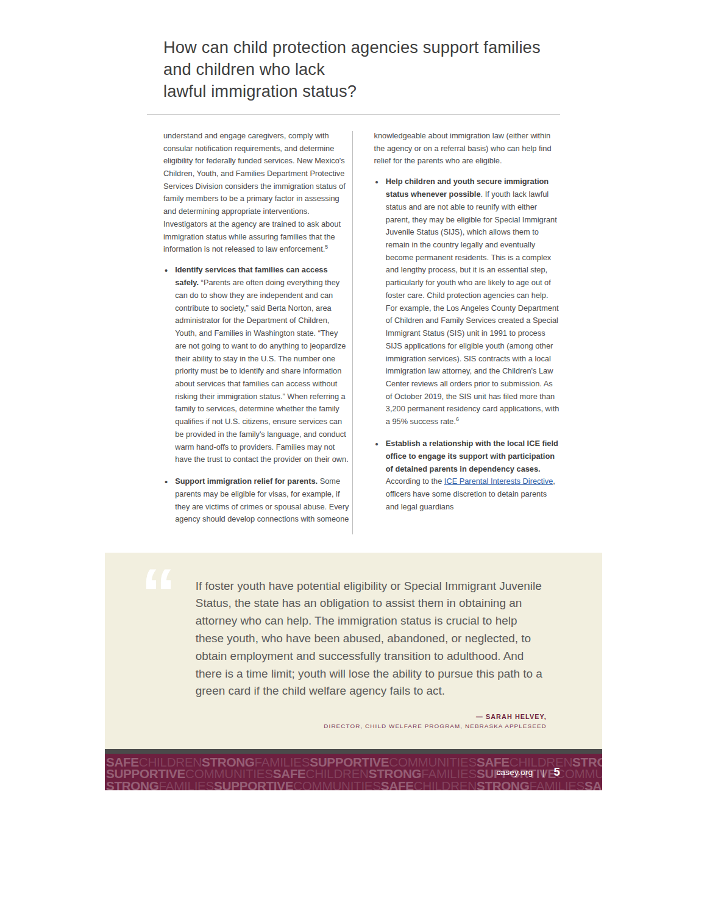How can child protection agencies support families and children who lack
lawful immigration status?
understand and engage caregivers, comply with consular notification requirements, and determine eligibility for federally funded services. New Mexico's Children, Youth, and Families Department Protective Services Division considers the immigration status of family members to be a primary factor in assessing and determining appropriate interventions. Investigators at the agency are trained to ask about immigration status while assuring families that the information is not released to law enforcement.5
Identify services that families can access safely. “Parents are often doing everything they can do to show they are independent and can contribute to society,” said Berta Norton, area administrator for the Department of Children, Youth, and Families in Washington state. “They are not going to want to do anything to jeopardize their ability to stay in the U.S. The number one priority must be to identify and share information about services that families can access without risking their immigration status.” When referring a family to services, determine whether the family qualifies if not U.S. citizens, ensure services can be provided in the family's language, and conduct warm hand-offs to providers. Families may not have the trust to contact the provider on their own.
Support immigration relief for parents. Some parents may be eligible for visas, for example, if they are victims of crimes or spousal abuse. Every agency should develop connections with someone
knowledgeable about immigration law (either within the agency or on a referral basis) who can help find relief for the parents who are eligible.
Help children and youth secure immigration status whenever possible. If youth lack lawful status and are not able to reunify with either parent, they may be eligible for Special Immigrant Juvenile Status (SIJS), which allows them to remain in the country legally and eventually become permanent residents. This is a complex and lengthy process, but it is an essential step, particularly for youth who are likely to age out of foster care. Child protection agencies can help. For example, the Los Angeles County Department of Children and Family Services created a Special Immigrant Status (SIS) unit in 1991 to process SIJS applications for eligible youth (among other immigration services). SIS contracts with a local immigration law attorney, and the Children's Law Center reviews all orders prior to submission. As of October 2019, the SIS unit has filed more than 3,200 permanent residency card applications, with a 95% success rate.6
Establish a relationship with the local ICE field office to engage its support with participation of detained parents in dependency cases. According to the ICE Parental Interests Directive, officers have some discretion to detain parents and legal guardians
“
If foster youth have potential eligibility or Special Immigrant Juvenile Status, the state has an obligation to assist them in obtaining an attorney who can help. The immigration status is crucial to help these youth, who have been abused, abandoned, or neglected, to obtain employment and successfully transition to adulthood. And there is a time limit; youth will lose the ability to pursue this path to a green card if the child welfare agency fails to act.
— SARAH HELVEY, DIRECTOR, CHILD WELFARE PROGRAM, NEBRASKA APPLESEED
SAFECHILDRENSTRONGFAMILIESSUPPORTIVECOMMUNITIESSAFECHILDRENSTRONGFAMILIES
SUPPORTIVECOMMUNITIESSAFECHILDRENSTRONGFAMILIESSUPPORTIVECOMMUNITIESSAFECHILDREN
STRONGFAMILIESSUPPORTIVECOMMUNITIESSAFECHILDRENSTRONGFAMILIESSAFECHILDRENSTRONG
casey.org | 5